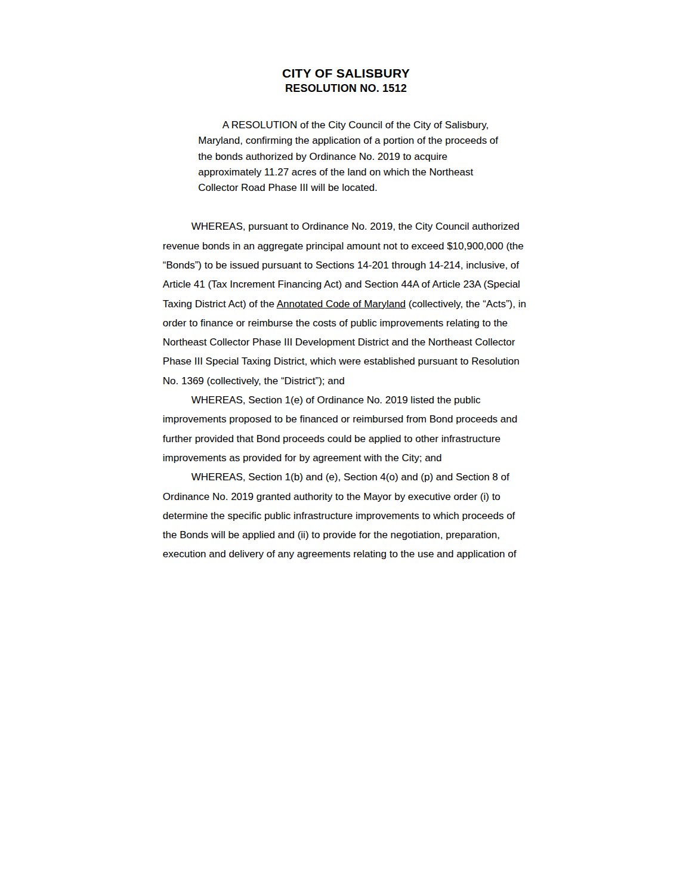CITY OF SALISBURY
RESOLUTION NO. 1512
A RESOLUTION of the City Council of the City of Salisbury, Maryland, confirming the application of a portion of the proceeds of the bonds authorized by Ordinance No. 2019 to acquire approximately 11.27 acres of the land on which the Northeast Collector Road Phase III will be located.
WHEREAS, pursuant to Ordinance No. 2019, the City Council authorized revenue bonds in an aggregate principal amount not to exceed $10,900,000 (the “Bonds”) to be issued pursuant to Sections 14-201 through 14-214, inclusive, of Article 41 (Tax Increment Financing Act) and Section 44A of Article 23A (Special Taxing District Act) of the Annotated Code of Maryland (collectively, the “Acts”), in order to finance or reimburse the costs of public improvements relating to the Northeast Collector Phase III Development District and the Northeast Collector Phase III Special Taxing District, which were established pursuant to Resolution No. 1369 (collectively, the “District”); and
WHEREAS, Section 1(e) of Ordinance No. 2019 listed the public improvements proposed to be financed or reimbursed from Bond proceeds and further provided that Bond proceeds could be applied to other infrastructure improvements as provided for by agreement with the City; and
WHEREAS, Section 1(b) and (e), Section 4(o) and (p) and Section 8 of Ordinance No. 2019 granted authority to the Mayor by executive order (i) to determine the specific public infrastructure improvements to which proceeds of the Bonds will be applied and (ii) to provide for the negotiation, preparation, execution and delivery of any agreements relating to the use and application of